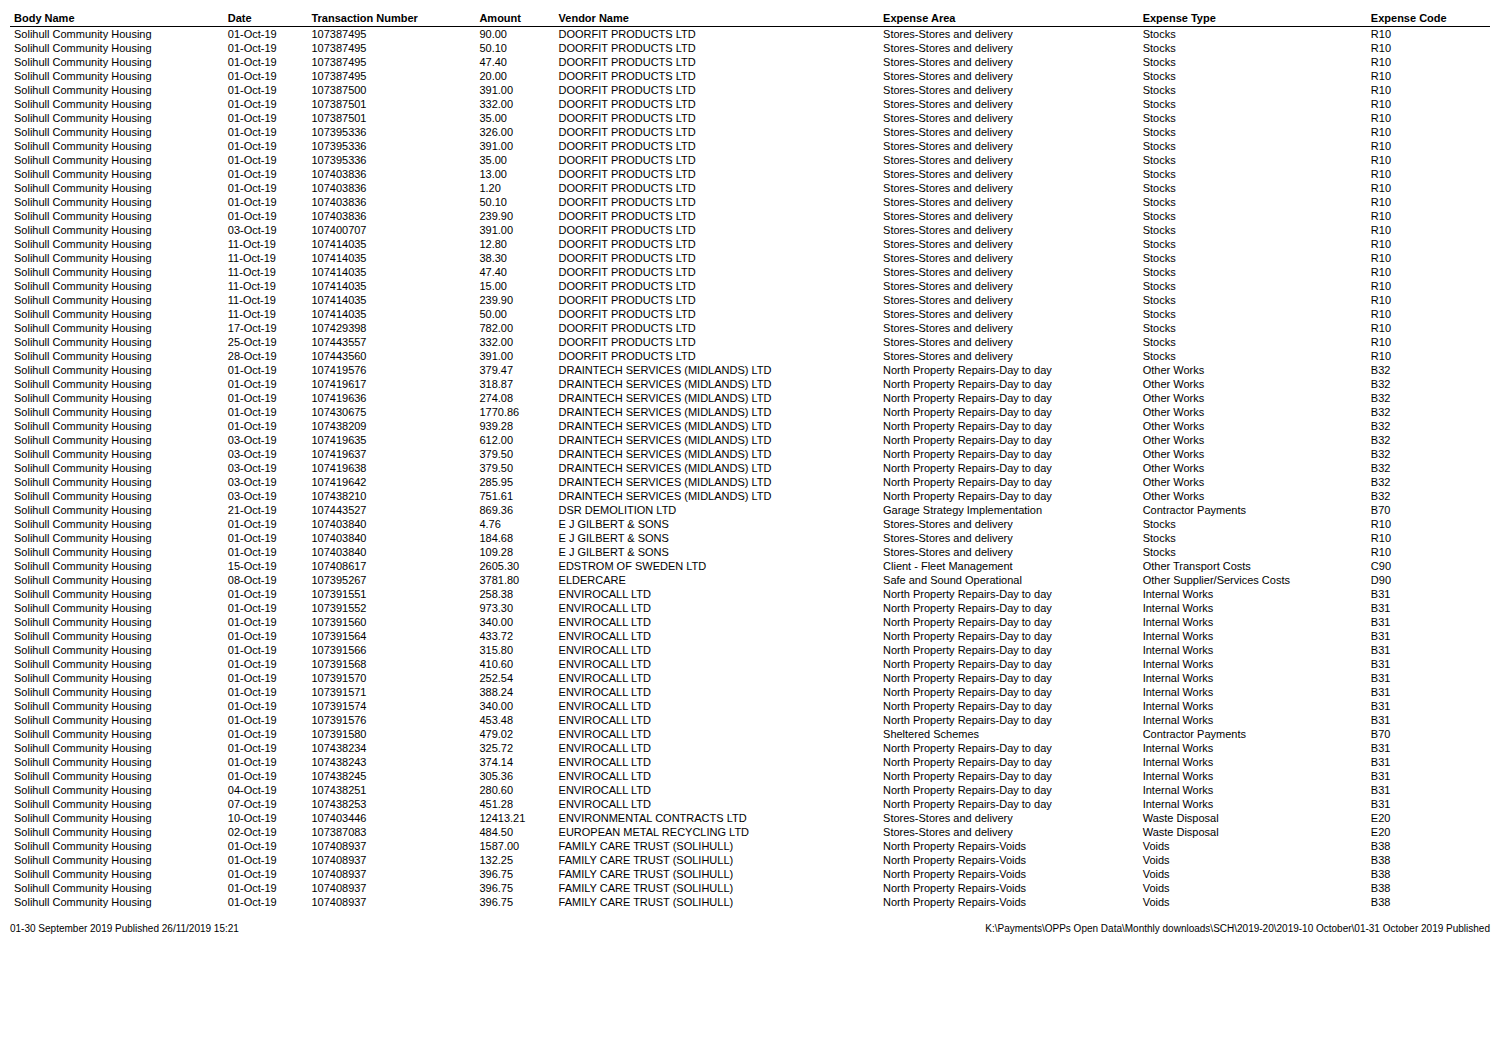| Body Name | Date | Transaction Number | Amount | Vendor Name | Expense Area | Expense Type | Expense Code |
| --- | --- | --- | --- | --- | --- | --- | --- |
| Solihull Community Housing | 01-Oct-19 | 107387495 | 90.00 | DOORFIT PRODUCTS LTD | Stores-Stores and delivery | Stocks | R10 |
| Solihull Community Housing | 01-Oct-19 | 107387495 | 50.10 | DOORFIT PRODUCTS LTD | Stores-Stores and delivery | Stocks | R10 |
| Solihull Community Housing | 01-Oct-19 | 107387495 | 47.40 | DOORFIT PRODUCTS LTD | Stores-Stores and delivery | Stocks | R10 |
| Solihull Community Housing | 01-Oct-19 | 107387495 | 20.00 | DOORFIT PRODUCTS LTD | Stores-Stores and delivery | Stocks | R10 |
| Solihull Community Housing | 01-Oct-19 | 107387500 | 391.00 | DOORFIT PRODUCTS LTD | Stores-Stores and delivery | Stocks | R10 |
| Solihull Community Housing | 01-Oct-19 | 107387501 | 332.00 | DOORFIT PRODUCTS LTD | Stores-Stores and delivery | Stocks | R10 |
| Solihull Community Housing | 01-Oct-19 | 107387501 | 35.00 | DOORFIT PRODUCTS LTD | Stores-Stores and delivery | Stocks | R10 |
| Solihull Community Housing | 01-Oct-19 | 107395336 | 326.00 | DOORFIT PRODUCTS LTD | Stores-Stores and delivery | Stocks | R10 |
| Solihull Community Housing | 01-Oct-19 | 107395336 | 391.00 | DOORFIT PRODUCTS LTD | Stores-Stores and delivery | Stocks | R10 |
| Solihull Community Housing | 01-Oct-19 | 107395336 | 35.00 | DOORFIT PRODUCTS LTD | Stores-Stores and delivery | Stocks | R10 |
| Solihull Community Housing | 01-Oct-19 | 107403836 | 13.00 | DOORFIT PRODUCTS LTD | Stores-Stores and delivery | Stocks | R10 |
| Solihull Community Housing | 01-Oct-19 | 107403836 | 1.20 | DOORFIT PRODUCTS LTD | Stores-Stores and delivery | Stocks | R10 |
| Solihull Community Housing | 01-Oct-19 | 107403836 | 50.10 | DOORFIT PRODUCTS LTD | Stores-Stores and delivery | Stocks | R10 |
| Solihull Community Housing | 01-Oct-19 | 107403836 | 239.90 | DOORFIT PRODUCTS LTD | Stores-Stores and delivery | Stocks | R10 |
| Solihull Community Housing | 03-Oct-19 | 107400707 | 391.00 | DOORFIT PRODUCTS LTD | Stores-Stores and delivery | Stocks | R10 |
| Solihull Community Housing | 11-Oct-19 | 107414035 | 12.80 | DOORFIT PRODUCTS LTD | Stores-Stores and delivery | Stocks | R10 |
| Solihull Community Housing | 11-Oct-19 | 107414035 | 38.30 | DOORFIT PRODUCTS LTD | Stores-Stores and delivery | Stocks | R10 |
| Solihull Community Housing | 11-Oct-19 | 107414035 | 47.40 | DOORFIT PRODUCTS LTD | Stores-Stores and delivery | Stocks | R10 |
| Solihull Community Housing | 11-Oct-19 | 107414035 | 15.00 | DOORFIT PRODUCTS LTD | Stores-Stores and delivery | Stocks | R10 |
| Solihull Community Housing | 11-Oct-19 | 107414035 | 239.90 | DOORFIT PRODUCTS LTD | Stores-Stores and delivery | Stocks | R10 |
| Solihull Community Housing | 11-Oct-19 | 107414035 | 50.00 | DOORFIT PRODUCTS LTD | Stores-Stores and delivery | Stocks | R10 |
| Solihull Community Housing | 17-Oct-19 | 107429398 | 782.00 | DOORFIT PRODUCTS LTD | Stores-Stores and delivery | Stocks | R10 |
| Solihull Community Housing | 25-Oct-19 | 107443557 | 332.00 | DOORFIT PRODUCTS LTD | Stores-Stores and delivery | Stocks | R10 |
| Solihull Community Housing | 28-Oct-19 | 107443560 | 391.00 | DOORFIT PRODUCTS LTD | Stores-Stores and delivery | Stocks | R10 |
| Solihull Community Housing | 01-Oct-19 | 107419576 | 379.47 | DRAINTECH SERVICES (MIDLANDS) LTD | North Property Repairs-Day to day | Other Works | B32 |
| Solihull Community Housing | 01-Oct-19 | 107419617 | 318.87 | DRAINTECH SERVICES (MIDLANDS) LTD | North Property Repairs-Day to day | Other Works | B32 |
| Solihull Community Housing | 01-Oct-19 | 107419636 | 274.08 | DRAINTECH SERVICES (MIDLANDS) LTD | North Property Repairs-Day to day | Other Works | B32 |
| Solihull Community Housing | 01-Oct-19 | 107430675 | 1770.86 | DRAINTECH SERVICES (MIDLANDS) LTD | North Property Repairs-Day to day | Other Works | B32 |
| Solihull Community Housing | 01-Oct-19 | 107438209 | 939.28 | DRAINTECH SERVICES (MIDLANDS) LTD | North Property Repairs-Day to day | Other Works | B32 |
| Solihull Community Housing | 03-Oct-19 | 107419635 | 612.00 | DRAINTECH SERVICES (MIDLANDS) LTD | North Property Repairs-Day to day | Other Works | B32 |
| Solihull Community Housing | 03-Oct-19 | 107419637 | 379.50 | DRAINTECH SERVICES (MIDLANDS) LTD | North Property Repairs-Day to day | Other Works | B32 |
| Solihull Community Housing | 03-Oct-19 | 107419638 | 379.50 | DRAINTECH SERVICES (MIDLANDS) LTD | North Property Repairs-Day to day | Other Works | B32 |
| Solihull Community Housing | 03-Oct-19 | 107419642 | 285.95 | DRAINTECH SERVICES (MIDLANDS) LTD | North Property Repairs-Day to day | Other Works | B32 |
| Solihull Community Housing | 03-Oct-19 | 107438210 | 751.61 | DRAINTECH SERVICES (MIDLANDS) LTD | North Property Repairs-Day to day | Other Works | B32 |
| Solihull Community Housing | 21-Oct-19 | 107443527 | 869.36 | DSR DEMOLITION LTD | Garage Strategy Implementation | Contractor Payments | B70 |
| Solihull Community Housing | 01-Oct-19 | 107403840 | 4.76 | E J GILBERT & SONS | Stores-Stores and delivery | Stocks | R10 |
| Solihull Community Housing | 01-Oct-19 | 107403840 | 184.68 | E J GILBERT & SONS | Stores-Stores and delivery | Stocks | R10 |
| Solihull Community Housing | 01-Oct-19 | 107403840 | 109.28 | E J GILBERT & SONS | Stores-Stores and delivery | Stocks | R10 |
| Solihull Community Housing | 15-Oct-19 | 107408617 | 2605.30 | EDSTROM OF SWEDEN LTD | Client - Fleet Management | Other Transport Costs | C90 |
| Solihull Community Housing | 08-Oct-19 | 107395267 | 3781.80 | ELDERCARE | Safe and Sound Operational | Other Supplier/Services Costs | D90 |
| Solihull Community Housing | 01-Oct-19 | 107391551 | 258.38 | ENVIROCALL LTD | North Property Repairs-Day to day | Internal Works | B31 |
| Solihull Community Housing | 01-Oct-19 | 107391552 | 973.30 | ENVIROCALL LTD | North Property Repairs-Day to day | Internal Works | B31 |
| Solihull Community Housing | 01-Oct-19 | 107391560 | 340.00 | ENVIROCALL LTD | North Property Repairs-Day to day | Internal Works | B31 |
| Solihull Community Housing | 01-Oct-19 | 107391564 | 433.72 | ENVIROCALL LTD | North Property Repairs-Day to day | Internal Works | B31 |
| Solihull Community Housing | 01-Oct-19 | 107391566 | 315.80 | ENVIROCALL LTD | North Property Repairs-Day to day | Internal Works | B31 |
| Solihull Community Housing | 01-Oct-19 | 107391568 | 410.60 | ENVIROCALL LTD | North Property Repairs-Day to day | Internal Works | B31 |
| Solihull Community Housing | 01-Oct-19 | 107391570 | 252.54 | ENVIROCALL LTD | North Property Repairs-Day to day | Internal Works | B31 |
| Solihull Community Housing | 01-Oct-19 | 107391571 | 388.24 | ENVIROCALL LTD | North Property Repairs-Day to day | Internal Works | B31 |
| Solihull Community Housing | 01-Oct-19 | 107391574 | 340.00 | ENVIROCALL LTD | North Property Repairs-Day to day | Internal Works | B31 |
| Solihull Community Housing | 01-Oct-19 | 107391576 | 453.48 | ENVIROCALL LTD | North Property Repairs-Day to day | Internal Works | B31 |
| Solihull Community Housing | 01-Oct-19 | 107391580 | 479.02 | ENVIROCALL LTD | Sheltered Schemes | Contractor Payments | B70 |
| Solihull Community Housing | 01-Oct-19 | 107438234 | 325.72 | ENVIROCALL LTD | North Property Repairs-Day to day | Internal Works | B31 |
| Solihull Community Housing | 01-Oct-19 | 107438243 | 374.14 | ENVIROCALL LTD | North Property Repairs-Day to day | Internal Works | B31 |
| Solihull Community Housing | 01-Oct-19 | 107438245 | 305.36 | ENVIROCALL LTD | North Property Repairs-Day to day | Internal Works | B31 |
| Solihull Community Housing | 04-Oct-19 | 107438251 | 280.60 | ENVIROCALL LTD | North Property Repairs-Day to day | Internal Works | B31 |
| Solihull Community Housing | 07-Oct-19 | 107438253 | 451.28 | ENVIROCALL LTD | North Property Repairs-Day to day | Internal Works | B31 |
| Solihull Community Housing | 10-Oct-19 | 107403446 | 12413.21 | ENVIRONMENTAL CONTRACTS LTD | Stores-Stores and delivery | Waste Disposal | E20 |
| Solihull Community Housing | 02-Oct-19 | 107387083 | 484.50 | EUROPEAN METAL RECYCLING LTD | Stores-Stores and delivery | Waste Disposal | E20 |
| Solihull Community Housing | 01-Oct-19 | 107408937 | 1587.00 | FAMILY CARE TRUST (SOLIHULL) | North Property Repairs-Voids | Voids | B38 |
| Solihull Community Housing | 01-Oct-19 | 107408937 | 132.25 | FAMILY CARE TRUST (SOLIHULL) | North Property Repairs-Voids | Voids | B38 |
| Solihull Community Housing | 01-Oct-19 | 107408937 | 396.75 | FAMILY CARE TRUST (SOLIHULL) | North Property Repairs-Voids | Voids | B38 |
| Solihull Community Housing | 01-Oct-19 | 107408937 | 396.75 | FAMILY CARE TRUST (SOLIHULL) | North Property Repairs-Voids | Voids | B38 |
| Solihull Community Housing | 01-Oct-19 | 107408937 | 396.75 | FAMILY CARE TRUST (SOLIHULL) | North Property Repairs-Voids | Voids | B38 |
01-30 September 2019 Published 26/11/2019 15:21 K:\Payments\OPPs Open Data\Monthly downloads\SCH\2019-20\2019-10 October\01-31 October 2019 Published